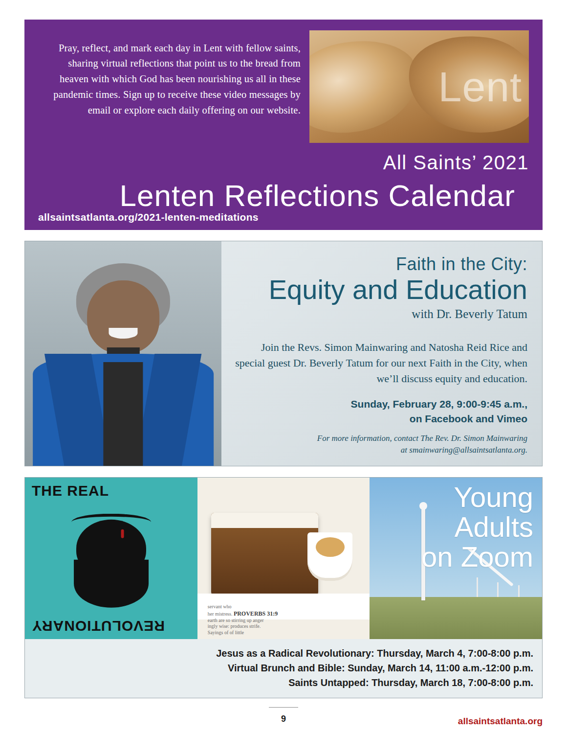Pray, reflect, and mark each day in Lent with fellow saints, sharing virtual reflections that point us to the bread from heaven with which God has been nourishing us all in these pandemic times. Sign up to receive these video messages by email or explore each daily offering on our website.
Lent
All Saints’ 2021
Lenten Reflections Calendar
allsaintsatlanta.org/2021-lenten-meditations
Faith in the City:
Equity and Education
with Dr. Beverly Tatum
Join the Revs. Simon Mainwaring and Natosha Reid Rice and special guest Dr. Beverly Tatum for our next Faith in the City, when we’ll discuss equity and education.
Sunday, February 28, 9:00-9:45 a.m.,
on Facebook and Vimeo
For more information, contact The Rev. Dr. Simon Mainwaring
at smainwaring@allsaintsatlanta.org.
THE REAL
REVOLUTIONARY
servant who
her mistress. PROVERBS 31:9
earth are so stirring up anger
ingly wise: produces strife.
Sayings of of little
Young
Adults
on Zoom
Jesus as a Radical Revolutionary: Thursday, March 4, 7:00-8:00 p.m.
Virtual Brunch and Bible: Sunday, March 14, 11:00 a.m.-12:00 p.m.
Saints Untapped: Thursday, March 18, 7:00-8:00 p.m.
9
allsaintsatlanta.org